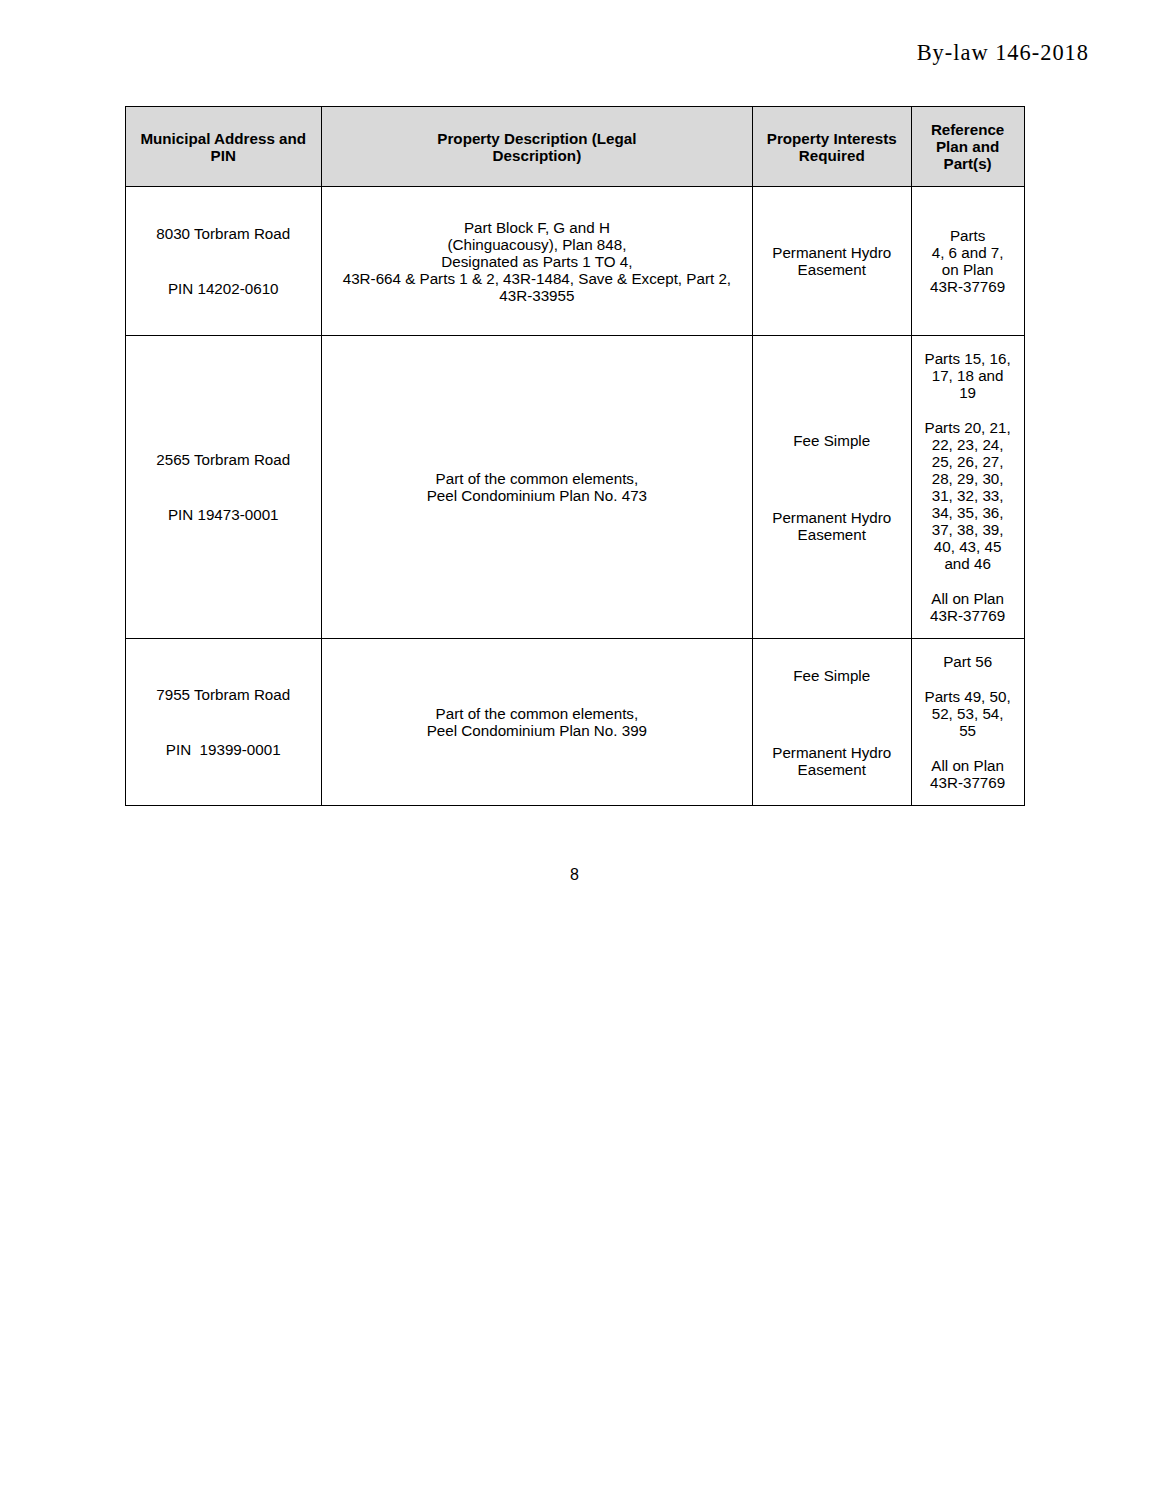By-law 146-2018
| Municipal Address and PIN | Property Description (Legal Description) | Property Interests Required | Reference Plan and Part(s) |
| --- | --- | --- | --- |
| 8030 Torbram Road PIN 14202-0610 | Part Block F, G and H (Chinguacousy), Plan 848, Designated as Parts 1 TO 4, 43R-664 & Parts 1 & 2, 43R-1484, Save & Except, Part 2, 43R-33955 | Permanent Hydro Easement | Parts 4, 6 and 7, on Plan 43R-37769 |
| 2565 Torbram Road PIN 19473-0001 | Part of the common elements, Peel Condominium Plan No. 473 | Fee Simple Permanent Hydro Easement | Parts 15, 16, 17, 18 and 19 Parts 20, 21, 22, 23, 24, 25, 26, 27, 28, 29, 30, 31, 32, 33, 34, 35, 36, 37, 38, 39, 40, 43, 45 and 46 All on Plan 43R-37769 |
| 7955 Torbram Road PIN 19399-0001 | Part of the common elements, Peel Condominium Plan No. 399 | Fee Simple Permanent Hydro Easement | Part 56 Parts 49, 50, 52, 53, 54, 55 All on Plan 43R-37769 |
8